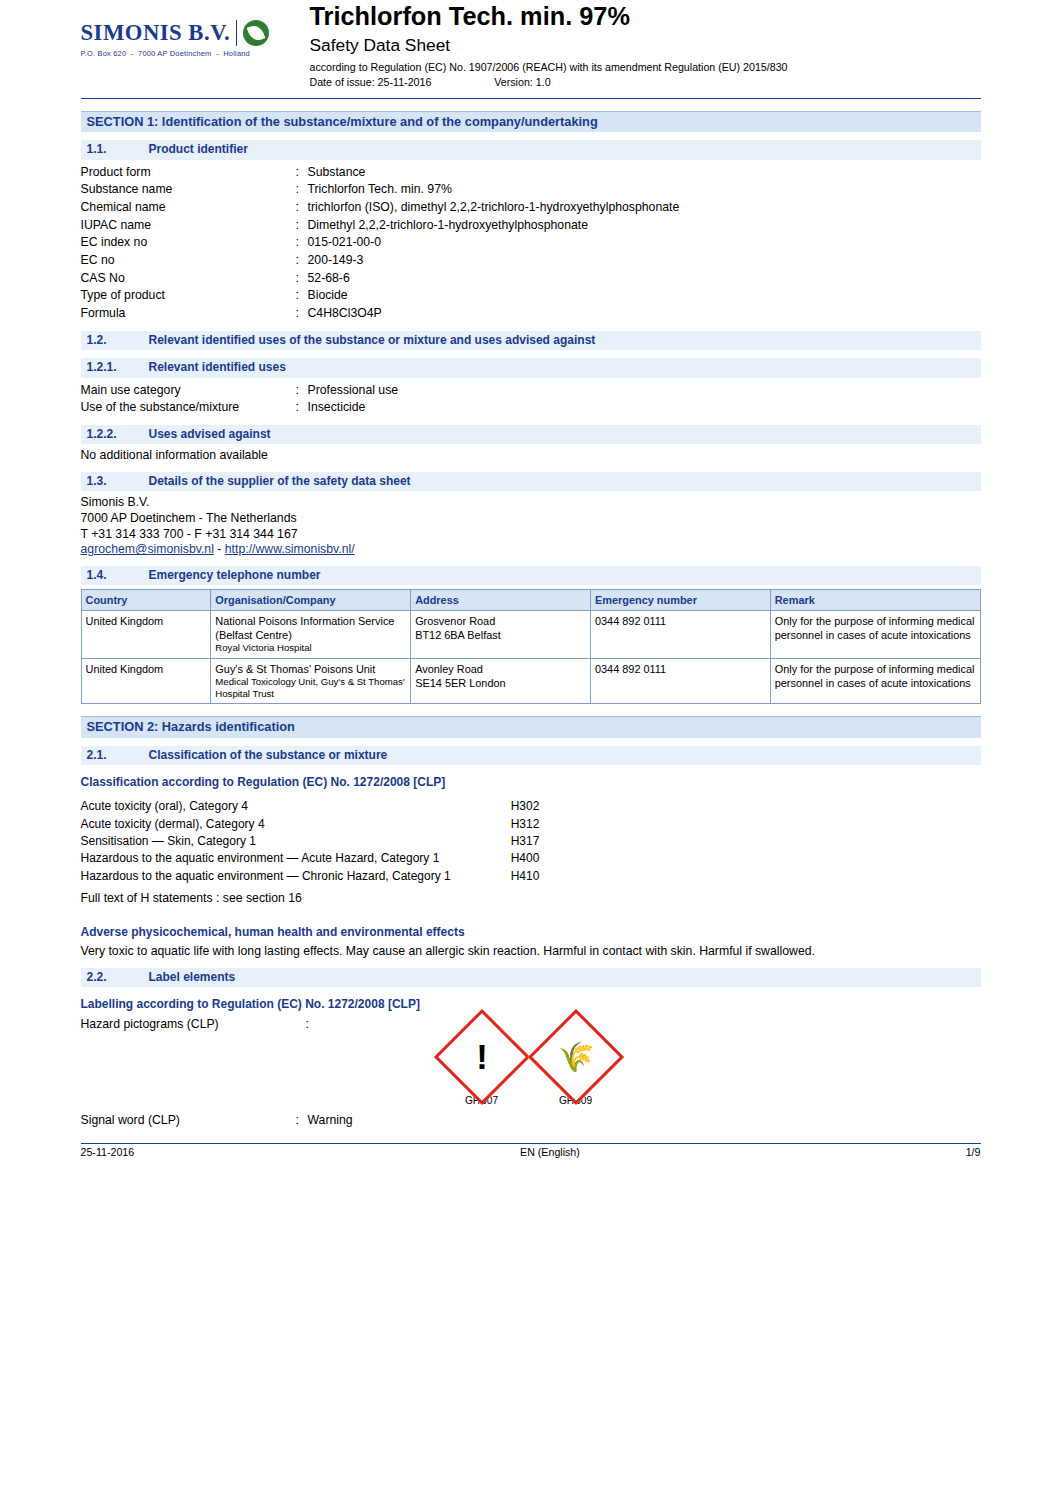SIMONIS B.V.
P.O. Box 620 - 7000 AP Doetinchem - Holland
Trichlorfon Tech. min. 97%
Safety Data Sheet
according to Regulation (EC) No. 1907/2006 (REACH) with its amendment Regulation (EU) 2015/830
Date of issue: 25-11-2016 Version: 1.0
SECTION 1: Identification of the substance/mixture and of the company/undertaking
1.1. Product identifier
| Product form | : | Substance |
| Substance name | : | Trichlorfon Tech. min. 97% |
| Chemical name | : | trichlorfon (ISO), dimethyl 2,2,2-trichloro-1-hydroxyethylphosphonate |
| IUPAC name | : | Dimethyl 2,2,2-trichloro-1-hydroxyethylphosphonate |
| EC index no | : | 015-021-00-0 |
| EC no | : | 200-149-3 |
| CAS No | : | 52-68-6 |
| Type of product | : | Biocide |
| Formula | : | C4H8Cl3O4P |
1.2. Relevant identified uses of the substance or mixture and uses advised against
1.2.1. Relevant identified uses
| Main use category | : | Professional use |
| Use of the substance/mixture | : | Insecticide |
1.2.2. Uses advised against
No additional information available
1.3. Details of the supplier of the safety data sheet
Simonis B.V.
7000 AP Doetinchem - The Netherlands
T +31 314 333 700 - F +31 314 344 167
agrochem@simonisbv.nl - http://www.simonisbv.nl/
1.4. Emergency telephone number
| Country | Organisation/Company | Address | Emergency number | Remark |
| --- | --- | --- | --- | --- |
| United Kingdom | National Poisons Information Service (Belfast Centre) Royal Victoria Hospital | Grosvenor Road BT12 6BA Belfast | 0344 892 0111 | Only for the purpose of informing medical personnel in cases of acute intoxications |
| United Kingdom | Guy's & St Thomas' Poisons Unit Medical Toxicology Unit, Guy's & St Thomas' Hospital Trust | Avonley Road SE14 5ER London | 0344 892 0111 | Only for the purpose of informing medical personnel in cases of acute intoxications |
SECTION 2: Hazards identification
2.1. Classification of the substance or mixture
Classification according to Regulation (EC) No. 1272/2008 [CLP]
| Acute toxicity (oral), Category 4 | H302 |
| Acute toxicity (dermal), Category 4 | H312 |
| Sensitisation — Skin, Category 1 | H317 |
| Hazardous to the aquatic environment — Acute Hazard, Category 1 | H400 |
| Hazardous to the aquatic environment — Chronic Hazard, Category 1 | H410 |
Full text of H statements : see section 16
Adverse physicochemical, human health and environmental effects
Very toxic to aquatic life with long lasting effects. May cause an allergic skin reaction. Harmful in contact with skin. Harmful if swallowed.
2.2. Label elements
Labelling according to Regulation (EC) No. 1272/2008 [CLP]
Hazard pictograms (CLP)
:
!
GHS07
🌾
GHS09
| Signal word (CLP) | : | Warning |
25-11-2016
EN (English)
1/9